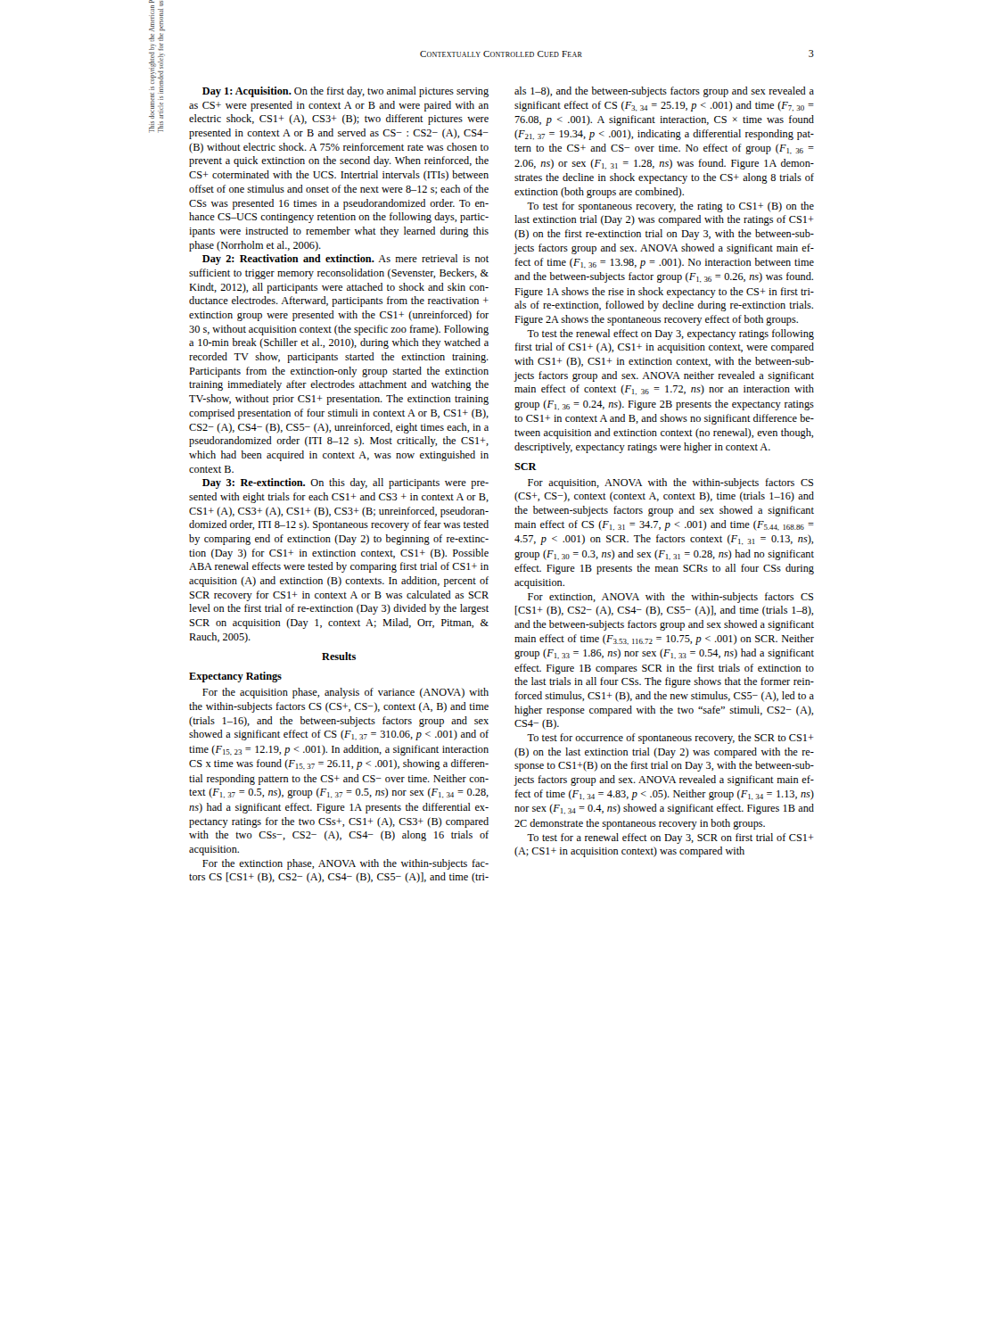This document is copyrighted by the American Psychological Association or one of its allied publishers.
This article is intended solely for the personal use of the individual user and is not to be disseminated broadly.
Contextually Controlled Cued Fear 3
Day 1: Acquisition. On the first day, two animal pictures serving as CS+ were presented in context A or B and were paired with an electric shock, CS1+ (A), CS3+ (B); two different pictures were presented in context A or B and served as CS− : CS2− (A), CS4− (B) without electric shock. A 75% reinforcement rate was chosen to prevent a quick extinction on the second day. When reinforced, the CS+ coterminated with the UCS. Intertrial intervals (ITIs) between offset of one stimulus and onset of the next were 8–12 s; each of the CSs was presented 16 times in a pseudorandomized order. To enhance CS–UCS contingency retention on the following days, participants were instructed to remember what they learned during this phase (Norrholm et al., 2006).
Day 2: Reactivation and extinction. As mere retrieval is not sufficient to trigger memory reconsolidation (Sevenster, Beckers, & Kindt, 2012), all participants were attached to shock and skin conductance electrodes. Afterward, participants from the reactivation + extinction group were presented with the CS1+ (unreinforced) for 30 s, without acquisition context (the specific zoo frame). Following a 10-min break (Schiller et al., 2010), during which they watched a recorded TV show, participants started the extinction training. Participants from the extinction-only group started the extinction training immediately after electrodes attachment and watching the TV-show, without prior CS1+ presentation. The extinction training comprised presentation of four stimuli in context A or B, CS1+ (B), CS2− (A), CS4− (B), CS5− (A), unreinforced, eight times each, in a pseudorandomized order (ITI 8–12 s). Most critically, the CS1+, which had been acquired in context A, was now extinguished in context B.
Day 3: Re-extinction. On this day, all participants were presented with eight trials for each CS1+ and CS3 + in context A or B, CS1+ (A), CS3+ (A), CS1+ (B), CS3+ (B; unreinforced, pseudorandomized order, ITI 8–12 s). Spontaneous recovery of fear was tested by comparing end of extinction (Day 2) to beginning of re-extinction (Day 3) for CS1+ in extinction context, CS1+ (B). Possible ABA renewal effects were tested by comparing first trial of CS1+ in acquisition (A) and extinction (B) contexts. In addition, percent of SCR recovery for CS1+ in context A or B was calculated as SCR level on the first trial of re-extinction (Day 3) divided by the largest SCR on acquisition (Day 1, context A; Milad, Orr, Pitman, & Rauch, 2005).
Results
Expectancy Ratings
For the acquisition phase, analysis of variance (ANOVA) with the within-subjects factors CS (CS+, CS−), context (A, B) and time (trials 1–16), and the between-subjects factors group and sex showed a significant effect of CS (F1, 37 = 310.06, p < .001) and of time (F15, 23 = 12.19, p < .001). In addition, a significant interaction CS x time was found (F15, 37 = 26.11, p < .001), showing a differential responding pattern to the CS+ and CS− over time. Neither context (F1, 37 = 0.5, ns), group (F1, 37 = 0.5, ns) nor sex (F1, 34 = 0.28, ns) had a significant effect. Figure 1A presents the differential expectancy ratings for the two CSs+, CS1+ (A), CS3+ (B) compared with the two CSs−, CS2− (A), CS4− (B) along 16 trials of acquisition.
For the extinction phase, ANOVA with the within-subjects factors CS [CS1+ (B), CS2− (A), CS4− (B), CS5− (A)], and time (trials 1–8), and the between-subjects factors group and sex revealed a significant effect of CS (F3, 34 = 25.19, p < .001) and time (F7, 30 = 76.08, p < .001). A significant interaction, CS × time was found (F21, 37 = 19.34, p < .001), indicating a differential responding pattern to the CS+ and CS− over time. No effect of group (F1, 36 = 2.06, ns) or sex (F1, 31 = 1.28, ns) was found. Figure 1A demonstrates the decline in shock expectancy to the CS+ along 8 trials of extinction (both groups are combined).
To test for spontaneous recovery, the rating to CS1+ (B) on the last extinction trial (Day 2) was compared with the ratings of CS1+ (B) on the first re-extinction trial on Day 3, with the between-subjects factors group and sex. ANOVA showed a significant main effect of time (F1, 36 = 13.98, p = .001). No interaction between time and the between-subjects factor group (F1, 36 = 0.26, ns) was found. Figure 1A shows the rise in shock expectancy to the CS+ in first trials of re-extinction, followed by decline during re-extinction trials. Figure 2A shows the spontaneous recovery effect of both groups.
To test the renewal effect on Day 3, expectancy ratings following first trial of CS1+ (A), CS1+ in acquisition context, were compared with CS1+ (B), CS1+ in extinction context, with the between-subjects factors group and sex. ANOVA neither revealed a significant main effect of context (F1, 36 = 1.72, ns) nor an interaction with group (F1, 36 = 0.24, ns). Figure 2B presents the expectancy ratings to CS1+ in context A and B, and shows no significant difference between acquisition and extinction context (no renewal), even though, descriptively, expectancy ratings were higher in context A.
SCR
For acquisition, ANOVA with the within-subjects factors CS (CS+, CS−), context (context A, context B), time (trials 1–16) and the between-subjects factors group and sex showed a significant main effect of CS (F1, 31 = 34.7, p < .001) and time (F5.44, 168.86 = 4.57, p < .001) on SCR. The factors context (F1, 31 = 0.13, ns), group (F1, 30 = 0.3, ns) and sex (F1, 31 = 0.28, ns) had no significant effect. Figure 1B presents the mean SCRs to all four CSs during acquisition.
For extinction, ANOVA with the within-subjects factors CS [CS1+ (B), CS2− (A), CS4− (B), CS5− (A)], and time (trials 1–8), and the between-subjects factors group and sex showed a significant main effect of time (F3.53, 116.72 = 10.75, p < .001) on SCR. Neither group (F1, 33 = 1.86, ns) nor sex (F1, 33 = 0.54, ns) had a significant effect. Figure 1B compares SCR in the first trials of extinction to the last trials in all four CSs. The figure shows that the former reinforced stimulus, CS1+ (B), and the new stimulus, CS5− (A), led to a higher response compared with the two “safe” stimuli, CS2− (A), CS4− (B).
To test for occurrence of spontaneous recovery, the SCR to CS1+(B) on the last extinction trial (Day 2) was compared with the response to CS1+(B) on the first trial on Day 3, with the between-subjects factors group and sex. ANOVA revealed a significant main effect of time (F1, 34 = 4.83, p < .05). Neither group (F1, 34 = 1.13, ns) nor sex (F1, 34 = 0.4, ns) showed a significant effect. Figures 1B and 2C demonstrate the spontaneous recovery in both groups.
To test for a renewal effect on Day 3, SCR on first trial of CS1+(A; CS1+ in acquisition context) was compared with